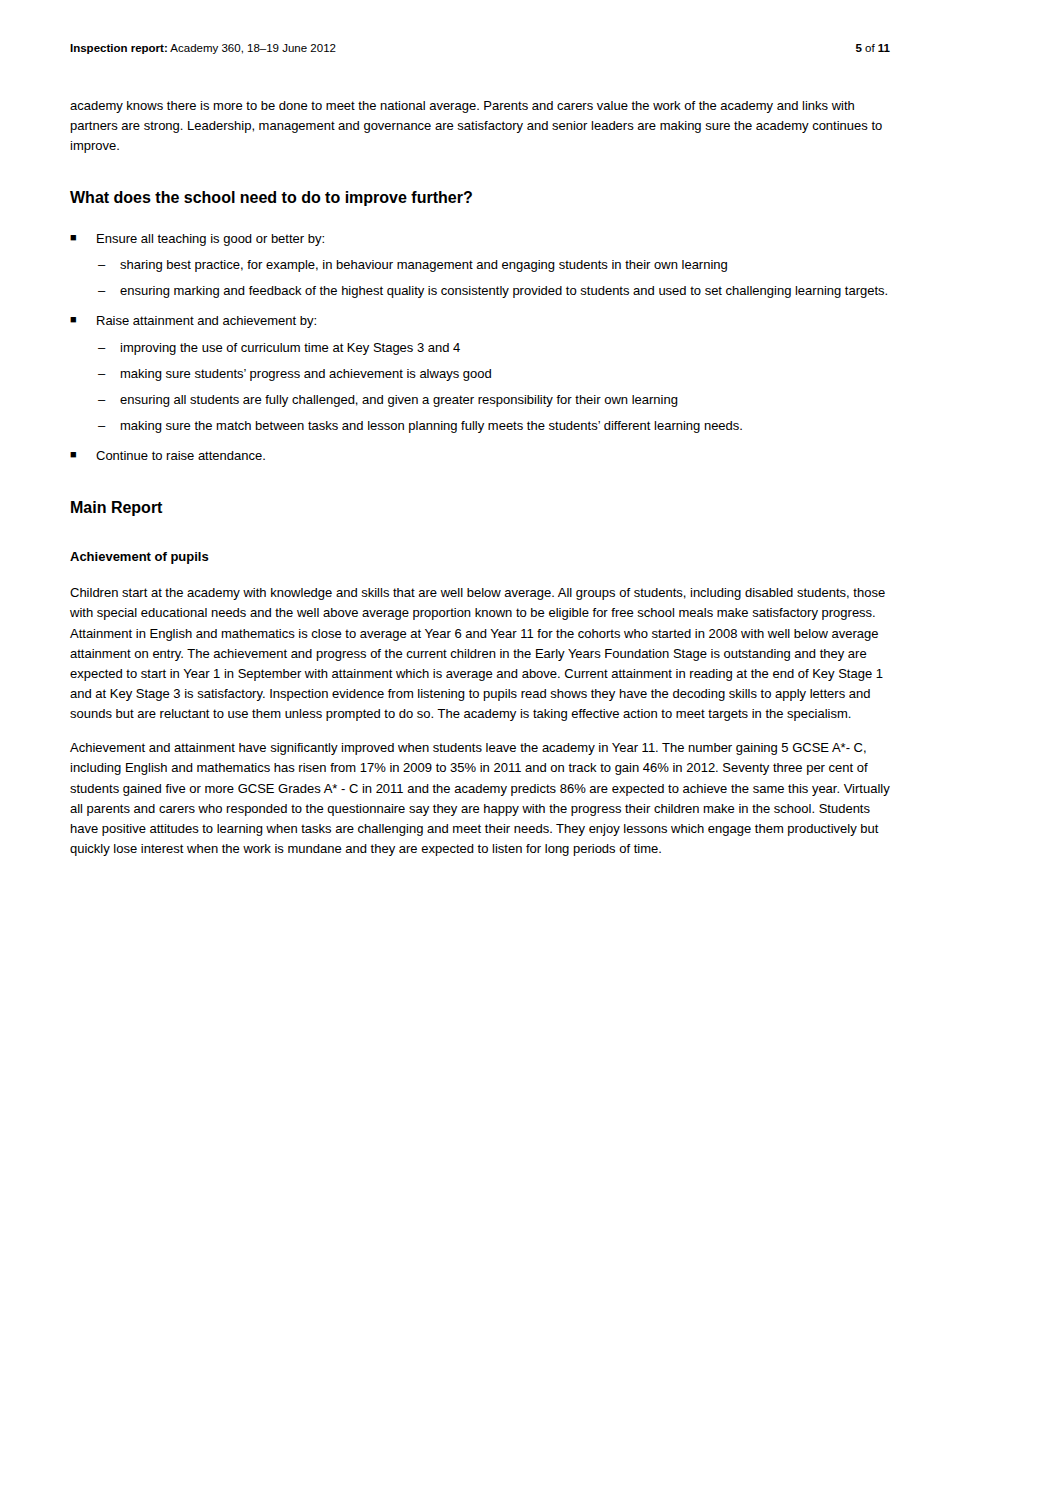Inspection report: Academy 360, 18–19 June 2012
5 of 11
academy knows there is more to be done to meet the national average. Parents and carers value the work of the academy and links with partners are strong. Leadership, management and governance are satisfactory and senior leaders are making sure the academy continues to improve.
What does the school need to do to improve further?
Ensure all teaching is good or better by:
sharing best practice, for example, in behaviour management and engaging students in their own learning
ensuring marking and feedback of the highest quality is consistently provided to students and used to set challenging learning targets.
Raise attainment and achievement by:
improving the use of curriculum time at Key Stages 3 and 4
making sure students’ progress and achievement is always good
ensuring all students are fully challenged, and given a greater responsibility for their own learning
making sure the match between tasks and lesson planning fully meets the students’ different learning needs.
Continue to raise attendance.
Main Report
Achievement of pupils
Children start at the academy with knowledge and skills that are well below average. All groups of students, including disabled students, those with special educational needs and the well above average proportion known to be eligible for free school meals make satisfactory progress. Attainment in English and mathematics is close to average at Year 6 and Year 11 for the cohorts who started in 2008 with well below average attainment on entry. The achievement and progress of the current children in the Early Years Foundation Stage is outstanding and they are expected to start in Year 1 in September with attainment which is average and above. Current attainment in reading at the end of Key Stage 1 and at Key Stage 3 is satisfactory. Inspection evidence from listening to pupils read shows they have the decoding skills to apply letters and sounds but are reluctant to use them unless prompted to do so. The academy is taking effective action to meet targets in the specialism.
Achievement and attainment have significantly improved when students leave the academy in Year 11. The number gaining 5 GCSE A*- C, including English and mathematics has risen from 17% in 2009 to 35% in 2011 and on track to gain 46% in 2012. Seventy three per cent of students gained five or more GCSE Grades A* - C in 2011 and the academy predicts 86% are expected to achieve the same this year. Virtually all parents and carers who responded to the questionnaire say they are happy with the progress their children make in the school. Students have positive attitudes to learning when tasks are challenging and meet their needs. They enjoy lessons which engage them productively but quickly lose interest when the work is mundane and they are expected to listen for long periods of time.